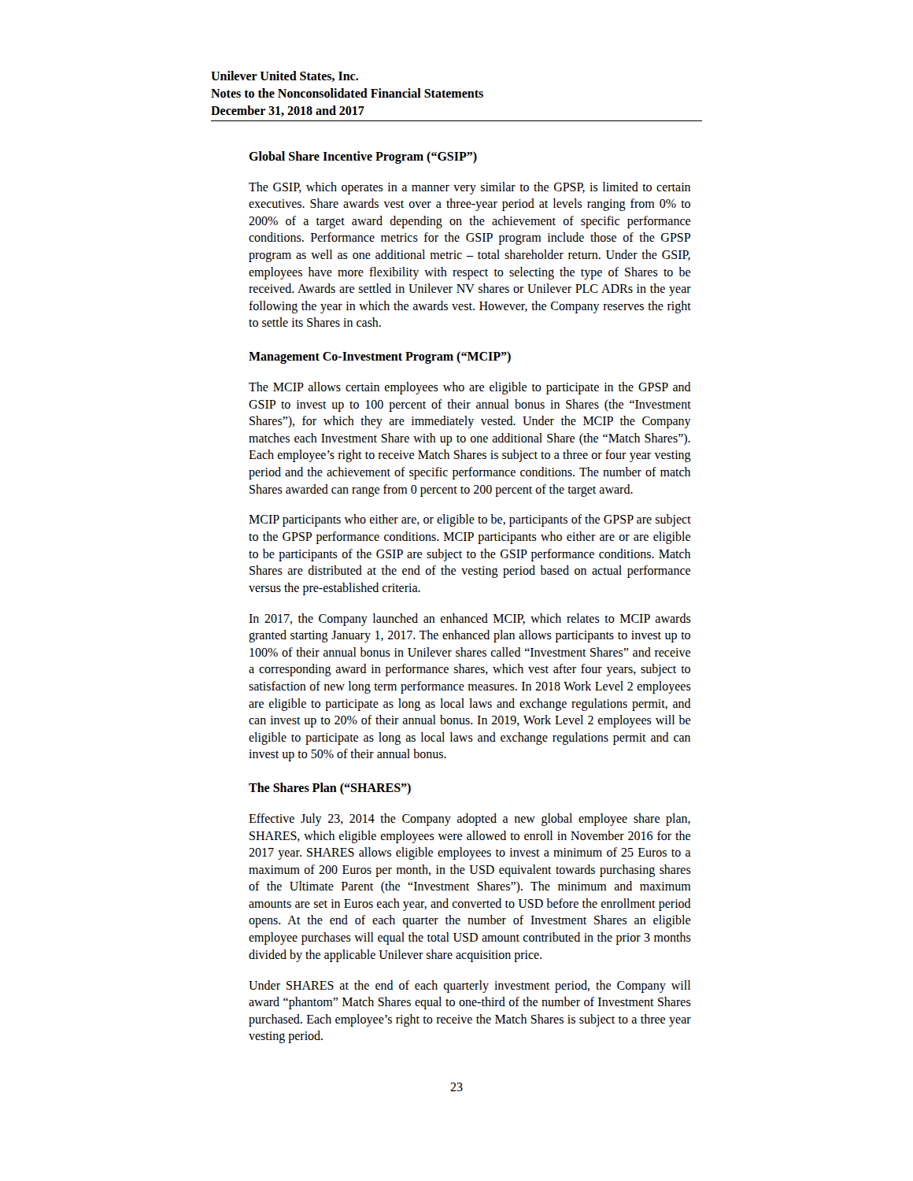Unilever United States, Inc.
Notes to the Nonconsolidated Financial Statements
December 31, 2018 and 2017
Global Share Incentive Program (“GSIP”)
The GSIP, which operates in a manner very similar to the GPSP, is limited to certain executives. Share awards vest over a three-year period at levels ranging from 0% to 200% of a target award depending on the achievement of specific performance conditions. Performance metrics for the GSIP program include those of the GPSP program as well as one additional metric – total shareholder return. Under the GSIP, employees have more flexibility with respect to selecting the type of Shares to be received. Awards are settled in Unilever NV shares or Unilever PLC ADRs in the year following the year in which the awards vest. However, the Company reserves the right to settle its Shares in cash.
Management Co-Investment Program (“MCIP”)
The MCIP allows certain employees who are eligible to participate in the GPSP and GSIP to invest up to 100 percent of their annual bonus in Shares (the “Investment Shares”), for which they are immediately vested. Under the MCIP the Company matches each Investment Share with up to one additional Share (the “Match Shares”). Each employee’s right to receive Match Shares is subject to a three or four year vesting period and the achievement of specific performance conditions. The number of match Shares awarded can range from 0 percent to 200 percent of the target award.
MCIP participants who either are, or eligible to be, participants of the GPSP are subject to the GPSP performance conditions. MCIP participants who either are or are eligible to be participants of the GSIP are subject to the GSIP performance conditions. Match Shares are distributed at the end of the vesting period based on actual performance versus the pre-established criteria.
In 2017, the Company launched an enhanced MCIP, which relates to MCIP awards granted starting January 1, 2017. The enhanced plan allows participants to invest up to 100% of their annual bonus in Unilever shares called “Investment Shares” and receive a corresponding award in performance shares, which vest after four years, subject to satisfaction of new long term performance measures. In 2018 Work Level 2 employees are eligible to participate as long as local laws and exchange regulations permit, and can invest up to 20% of their annual bonus. In 2019, Work Level 2 employees will be eligible to participate as long as local laws and exchange regulations permit and can invest up to 50% of their annual bonus.
The Shares Plan (“SHARES”)
Effective July 23, 2014 the Company adopted a new global employee share plan, SHARES, which eligible employees were allowed to enroll in November 2016 for the 2017 year. SHARES allows eligible employees to invest a minimum of 25 Euros to a maximum of 200 Euros per month, in the USD equivalent towards purchasing shares of the Ultimate Parent (the “Investment Shares”). The minimum and maximum amounts are set in Euros each year, and converted to USD before the enrollment period opens. At the end of each quarter the number of Investment Shares an eligible employee purchases will equal the total USD amount contributed in the prior 3 months divided by the applicable Unilever share acquisition price.
Under SHARES at the end of each quarterly investment period, the Company will award “phantom” Match Shares equal to one-third of the number of Investment Shares purchased. Each employee’s right to receive the Match Shares is subject to a three year vesting period.
23